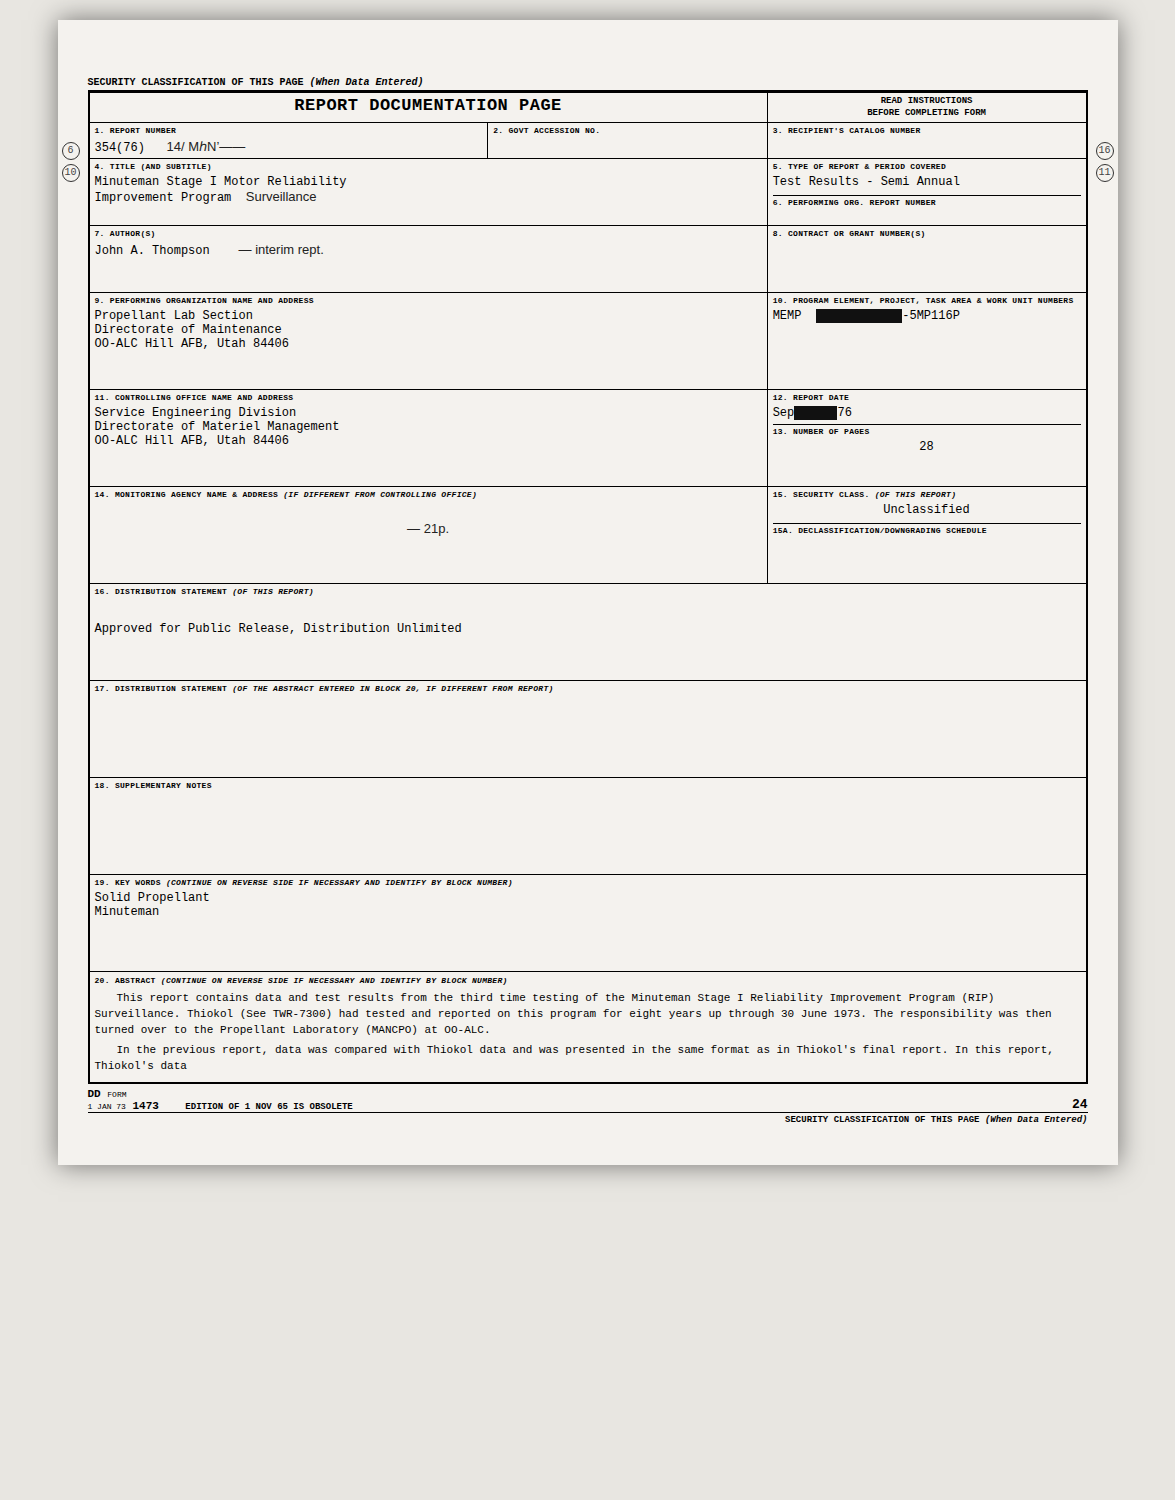SECURITY CLASSIFICATION OF THIS PAGE (When Data Entered)
| REPORT DOCUMENTATION PAGE | READ INSTRUCTIONS BEFORE COMPLETING FORM |
| 1. Report Number 354(76) 14/ MℎN’—— | 2. Govt Accession No. | 3. Recipient's Catalog Number |
| 4. Title (and Subtitle) Minuteman Stage I Motor Reliability Improvement Program Surveillance | 5. Type of Report & Period Covered Test Results - Semi Annual 6. Performing Org. Report Number |
| 7. Author(s) John A. Thompson — interim rept. | 8. Contract or Grant Number(s) |
| 9. Performing Organization Name and Address Propellant Lab Section Directorate of Maintenance OO-ALC Hill AFB, Utah 84406 | 10. Program Element, Project, Task Area & Work Unit Numbers MEMP Program -5MP116P |
| 11. Controlling Office Name and Address Service Engineering Division Directorate of Materiel Management OO-ALC Hill AFB, Utah 84406 | 12. Report Date Sep 76 13. Number of Pages 28 |
| 14. Monitoring Agency Name & Address (if different from Controlling Office) — 21p. | 15. Security Class. (of this report) Unclassified 15a. Declassification/Downgrading Schedule |
| 16. Distribution Statement (of this Report) Approved for Public Release, Distribution Unlimited |
| 17. Distribution Statement (of the abstract entered in Block 20, if different from Report) |
| 18. Supplementary Notes |
| 19. Key Words (Continue on reverse side if necessary and identify by block number) Solid Propellant Minuteman |
| 20. Abstract (Continue on reverse side if necessary and identify by block number) This report contains data and test results from the third time testing of the Minuteman Stage I Reliability Improvement Program (RIP) Surveillance. Thiokol (See TWR-7300) had tested and reported on this program for eight years up through 30 June 1973. The responsibility was then turned over to the Propellant Laboratory (MANCPO) at OO-ALC. In the previous report, data was compared with Thiokol data and was presented in the same format as in Thiokol's final report. In this report, Thiokol's data |
DD FORM
1 JAN 73 1473 EDITION OF 1 NOV 65 IS OBSOLETE
24
SECURITY CLASSIFICATION OF THIS PAGE (When Data Entered)
6
10
16
11